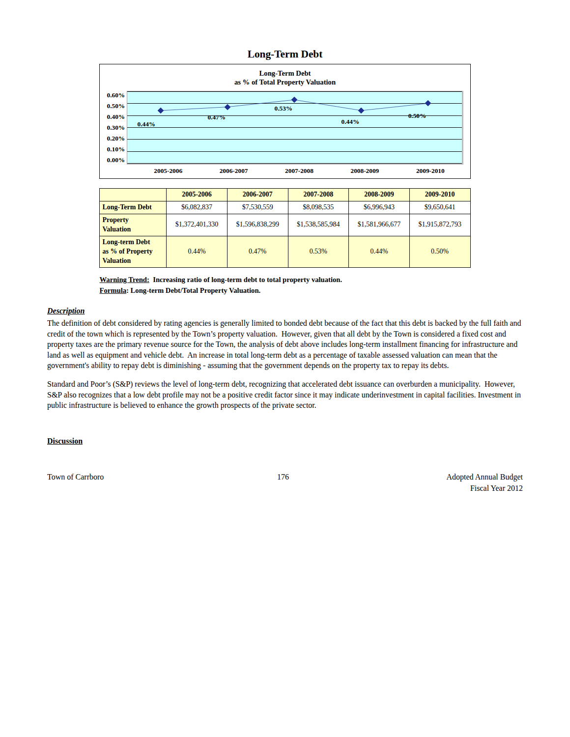Long-Term Debt
Long-Term Debt
as % of Total Property Valuation
0.60%
0.50%
0.40%
0.30%
0.20%
0.10%
0.00%
0.44%
0.47%
0.53%
0.44%
0.50%
2005-2006 2006-2007 2007-2008 2008-2009 2009-2010
| | 2005-2006 | 2006-2007 | 2007-2008 | 2008-2009 | 2009-2010 |
| --- | --- | --- | --- | --- | --- |
| Long-Term Debt | $6,082,837 | $7,530,559 | $8,098,535 | $6,996,943 | $9,650,641 |
| Property Valuation | $1,372,401,330 | $1,596,838,299 | $1,538,585,984 | $1,581,966,677 | $1,915,872,793 |
| Long-term Debt as % of Property Valuation | 0.44% | 0.47% | 0.53% | 0.44% | 0.50% |
Warning Trend: Increasing ratio of long-term debt to total property valuation.
Formula: Long-term Debt/Total Property Valuation.
Description
The definition of debt considered by rating agencies is generally limited to bonded debt because of the fact that this debt is backed by the full faith and credit of the town which is represented by the Town’s property valuation. However, given that all debt by the Town is considered a fixed cost and property taxes are the primary revenue source for the Town, the analysis of debt above includes long-term installment financing for infrastructure and land as well as equipment and vehicle debt. An increase in total long-term debt as a percentage of taxable assessed valuation can mean that the government's ability to repay debt is diminishing - assuming that the government depends on the property tax to repay its debts.
Standard and Poor’s (S&P) reviews the level of long-term debt, recognizing that accelerated debt issuance can overburden a municipality. However, S&P also recognizes that a low debt profile may not be a positive credit factor since it may indicate underinvestment in capital facilities. Investment in public infrastructure is believed to enhance the growth prospects of the private sector.
Discussion
Town of Carrboro
176
Adopted Annual Budget
Fiscal Year 2012